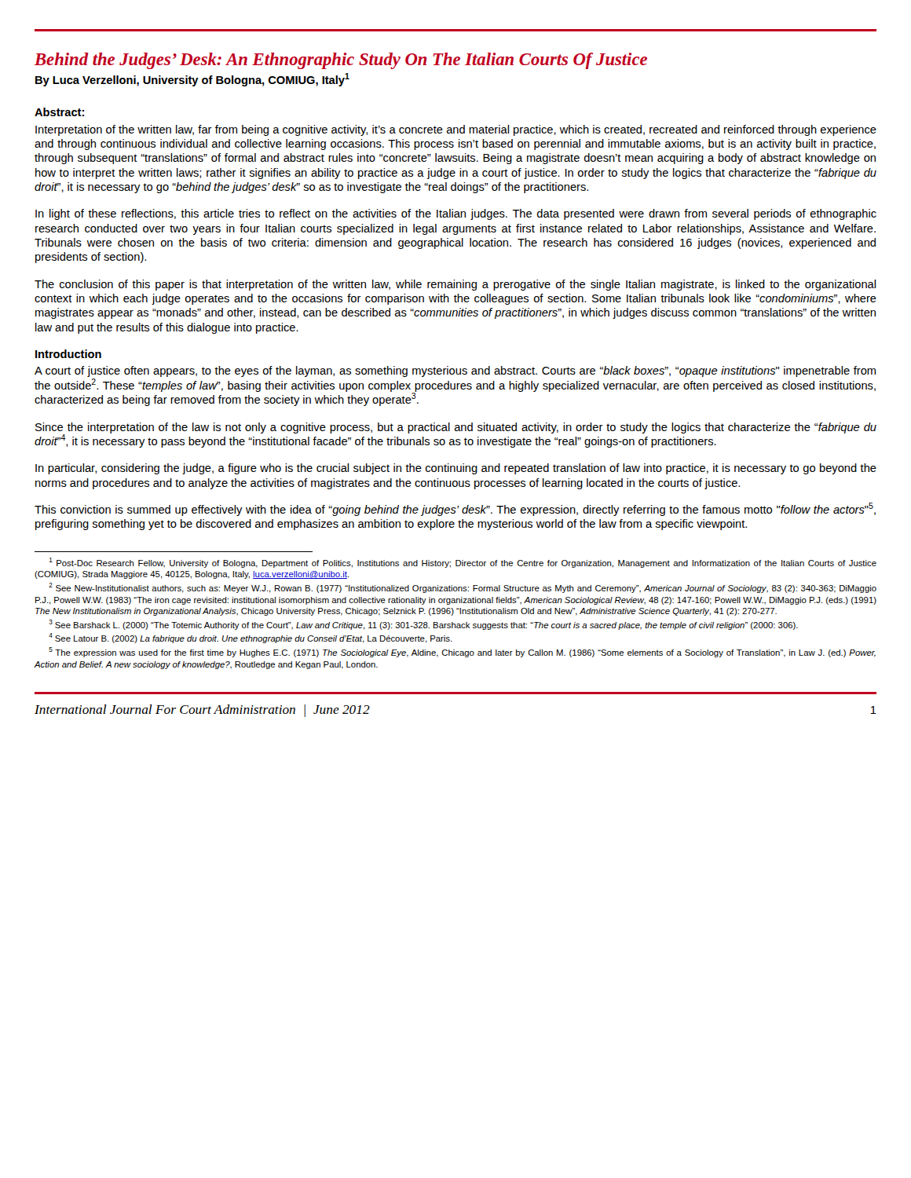Behind the Judges’ Desk: An Ethnographic Study On The Italian Courts Of Justice
By Luca Verzelloni, University of Bologna, COMIUG, Italy1
Abstract:
Interpretation of the written law, far from being a cognitive activity, it’s a concrete and material practice, which is created, recreated and reinforced through experience and through continuous individual and collective learning occasions. This process isn’t based on perennial and immutable axioms, but is an activity built in practice, through subsequent “translations” of formal and abstract rules into “concrete” lawsuits. Being a magistrate doesn’t mean acquiring a body of abstract knowledge on how to interpret the written laws; rather it signifies an ability to practice as a judge in a court of justice. In order to study the logics that characterize the “fabrique du droit”, it is necessary to go “behind the judges’ desk” so as to investigate the “real doings” of the practitioners.
In light of these reflections, this article tries to reflect on the activities of the Italian judges. The data presented were drawn from several periods of ethnographic research conducted over two years in four Italian courts specialized in legal arguments at first instance related to Labor relationships, Assistance and Welfare. Tribunals were chosen on the basis of two criteria: dimension and geographical location. The research has considered 16 judges (novices, experienced and presidents of section).
The conclusion of this paper is that interpretation of the written law, while remaining a prerogative of the single Italian magistrate, is linked to the organizational context in which each judge operates and to the occasions for comparison with the colleagues of section. Some Italian tribunals look like “condominiums”, where magistrates appear as “monads” and other, instead, can be described as “communities of practitioners”, in which judges discuss common “translations” of the written law and put the results of this dialogue into practice.
Introduction
A court of justice often appears, to the eyes of the layman, as something mysterious and abstract. Courts are “black boxes”, “opaque institutions" impenetrable from the outside2. These “temples of law”, basing their activities upon complex procedures and a highly specialized vernacular, are often perceived as closed institutions, characterized as being far removed from the society in which they operate3.
Since the interpretation of the law is not only a cognitive process, but a practical and situated activity, in order to study the logics that characterize the “fabrique du droit”4, it is necessary to pass beyond the “institutional facade” of the tribunals so as to investigate the “real” goings-on of practitioners.
In particular, considering the judge, a figure who is the crucial subject in the continuing and repeated translation of law into practice, it is necessary to go beyond the norms and procedures and to analyze the activities of magistrates and the continuous processes of learning located in the courts of justice.
This conviction is summed up effectively with the idea of “going behind the judges’ desk”. The expression, directly referring to the famous motto "follow the actors"5, prefiguring something yet to be discovered and emphasizes an ambition to explore the mysterious world of the law from a specific viewpoint.
1 Post-Doc Research Fellow, University of Bologna, Department of Politics, Institutions and History; Director of the Centre for Organization, Management and Informatization of the Italian Courts of Justice (COMIUG), Strada Maggiore 45, 40125, Bologna, Italy, luca.verzelloni@unibo.it.
2 See New-Institutionalist authors, such as: Meyer W.J., Rowan B. (1977) “Institutionalized Organizations: Formal Structure as Myth and Ceremony”, American Journal of Sociology, 83 (2): 340-363; DiMaggio P.J., Powell W.W. (1983) “The iron cage revisited: institutional isomorphism and collective rationality in organizational fields”, American Sociological Review, 48 (2): 147-160; Powell W.W., DiMaggio P.J. (eds.) (1991) The New Institutionalism in Organizational Analysis, Chicago University Press, Chicago; Selznick P. (1996) “Institutionalism Old and New”, Administrative Science Quarterly, 41 (2): 270-277.
3 See Barshack L. (2000) “The Totemic Authority of the Court”, Law and Critique, 11 (3): 301-328. Barshack suggests that: “The court is a sacred place, the temple of civil religion” (2000: 306).
4 See Latour B. (2002) La fabrique du droit. Une ethnographie du Conseil d’Etat, La Découverte, Paris.
5 The expression was used for the first time by Hughes E.C. (1971) The Sociological Eye, Aldine, Chicago and later by Callon M. (1986) “Some elements of a Sociology of Translation”, in Law J. (ed.) Power, Action and Belief. A new sociology of knowledge?, Routledge and Kegan Paul, London.
International Journal For Court Administration | June 2012 1